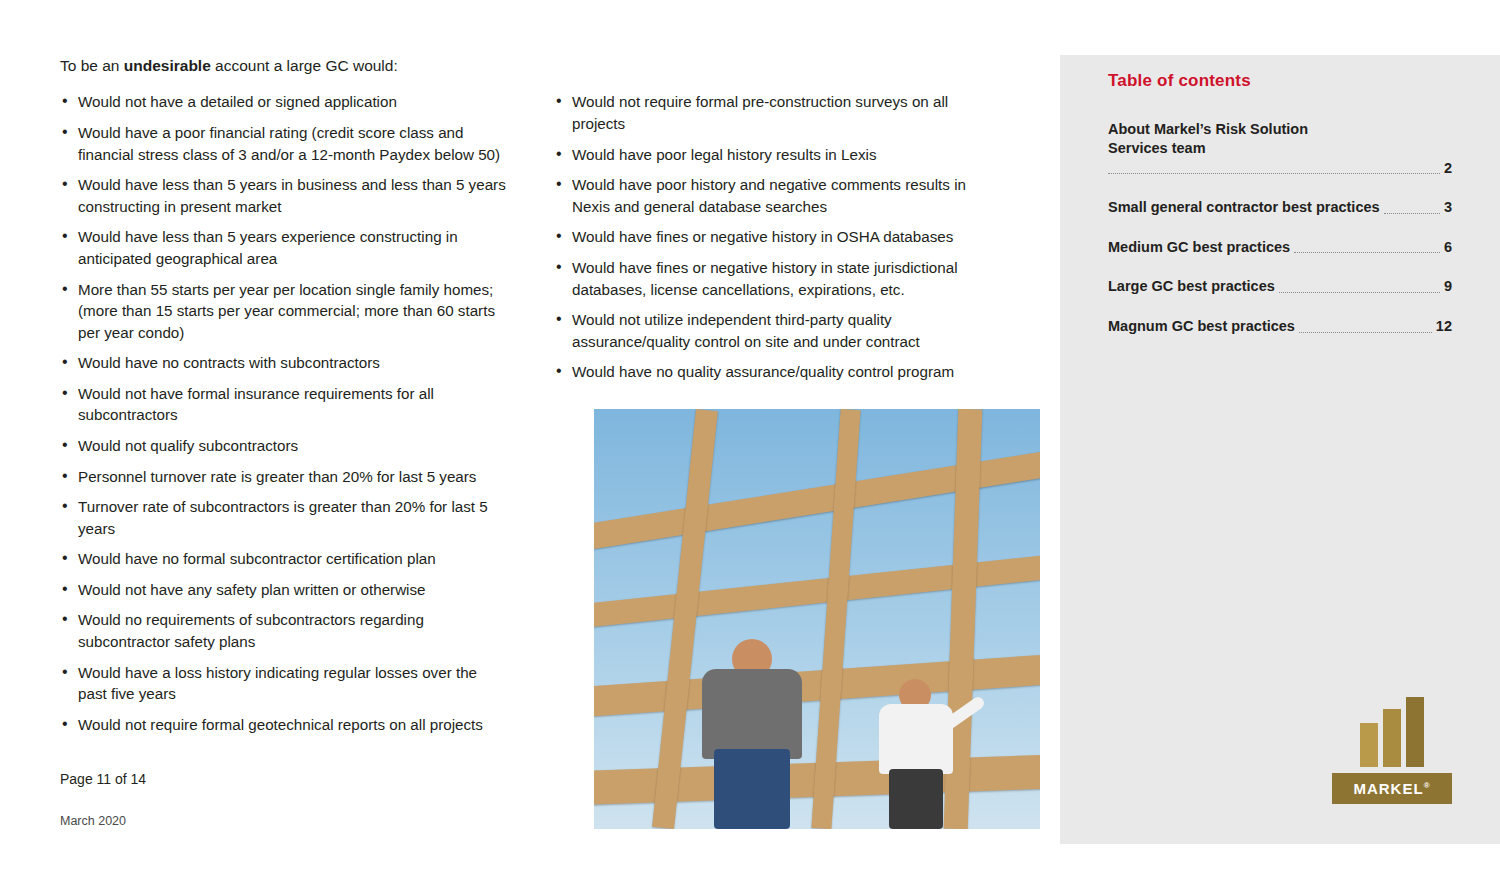To be an undesirable account a large GC would:
Would not have a detailed or signed application
Would have a poor financial rating (credit score class and financial stress class of 3 and/or a 12-month Paydex below 50)
Would have less than 5 years in business and less than 5 years constructing in present market
Would have less than 5 years experience constructing in anticipated geographical area
More than 55 starts per year per location single family homes; (more than 15 starts per year commercial; more than 60 starts per year condo)
Would have no contracts with subcontractors
Would not have formal insurance requirements for all subcontractors
Would not qualify subcontractors
Personnel turnover rate is greater than 20% for last 5 years
Turnover rate of subcontractors is greater than 20% for last 5 years
Would have no formal subcontractor certification plan
Would not have any safety plan written or otherwise
Would no requirements of subcontractors regarding subcontractor safety plans
Would have a loss history indicating regular losses over the past five years
Would not require formal geotechnical reports on all projects
Page 11 of 14
March 2020
Would not require formal pre-construction surveys on all projects
Would have poor legal history results in Lexis
Would have poor history and negative comments results in Nexis and general database searches
Would have fines or negative history in OSHA databases
Would have fines or negative history in state jurisdictional databases, license cancellations, expirations, etc.
Would not utilize independent third-party quality assurance/quality control on site and under contract
Would have no quality assurance/quality control program
Table of contents
About Markel’s Risk Solution
Services team 2
Small general contractor best practices 3
Medium GC best practices 6
Large GC best practices 9
Magnum GC best practices 12
MARKEL®